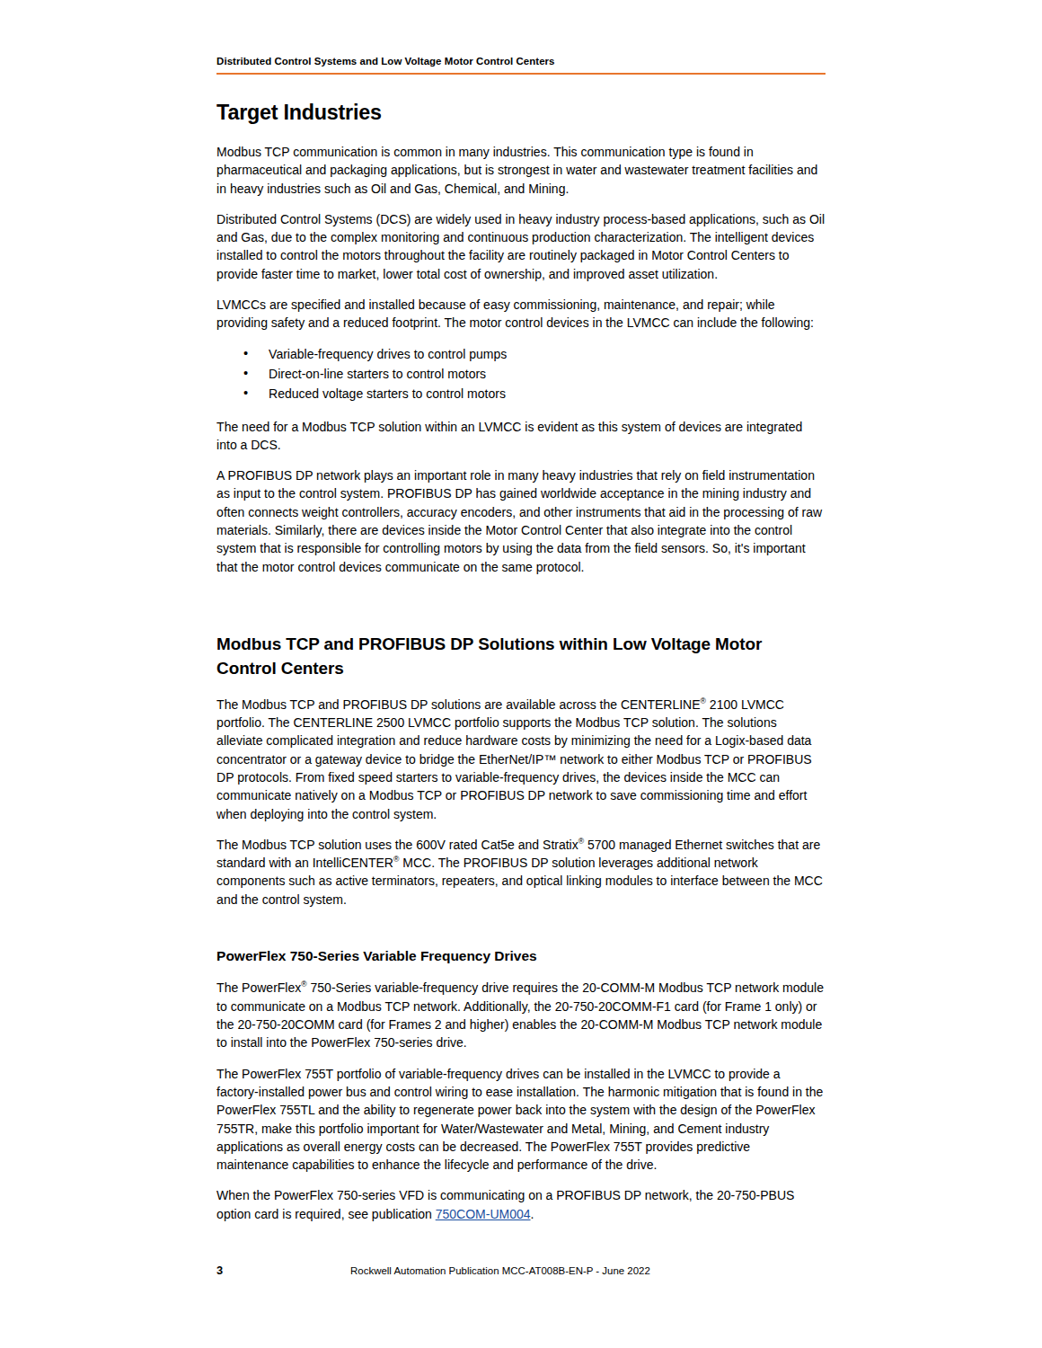Distributed Control Systems and Low Voltage Motor Control Centers
Target Industries
Modbus TCP communication is common in many industries. This communication type is found in pharmaceutical and packaging applications, but is strongest in water and wastewater treatment facilities and in heavy industries such as Oil and Gas, Chemical, and Mining.
Distributed Control Systems (DCS) are widely used in heavy industry process-based applications, such as Oil and Gas, due to the complex monitoring and continuous production characterization. The intelligent devices installed to control the motors throughout the facility are routinely packaged in Motor Control Centers to provide faster time to market, lower total cost of ownership, and improved asset utilization.
LVMCCs are specified and installed because of easy commissioning, maintenance, and repair; while providing safety and a reduced footprint. The motor control devices in the LVMCC can include the following:
Variable-frequency drives to control pumps
Direct-on-line starters to control motors
Reduced voltage starters to control motors
The need for a Modbus TCP solution within an LVMCC is evident as this system of devices are integrated into a DCS.
A PROFIBUS DP network plays an important role in many heavy industries that rely on field instrumentation as input to the control system. PROFIBUS DP has gained worldwide acceptance in the mining industry and often connects weight controllers, accuracy encoders, and other instruments that aid in the processing of raw materials. Similarly, there are devices inside the Motor Control Center that also integrate into the control system that is responsible for controlling motors by using the data from the field sensors. So, it's important that the motor control devices communicate on the same protocol.
Modbus TCP and PROFIBUS DP Solutions within Low Voltage Motor Control Centers
The Modbus TCP and PROFIBUS DP solutions are available across the CENTERLINE® 2100 LVMCC portfolio. The CENTERLINE 2500 LVMCC portfolio supports the Modbus TCP solution. The solutions alleviate complicated integration and reduce hardware costs by minimizing the need for a Logix-based data concentrator or a gateway device to bridge the EtherNet/IP™ network to either Modbus TCP or PROFIBUS DP protocols. From fixed speed starters to variable-frequency drives, the devices inside the MCC can communicate natively on a Modbus TCP or PROFIBUS DP network to save commissioning time and effort when deploying into the control system.
The Modbus TCP solution uses the 600V rated Cat5e and Stratix® 5700 managed Ethernet switches that are standard with an IntelliCENTER® MCC. The PROFIBUS DP solution leverages additional network components such as active terminators, repeaters, and optical linking modules to interface between the MCC and the control system.
PowerFlex 750-Series Variable Frequency Drives
The PowerFlex® 750-Series variable-frequency drive requires the 20-COMM-M Modbus TCP network module to communicate on a Modbus TCP network. Additionally, the 20-750-20COMM-F1 card (for Frame 1 only) or the 20-750-20COMM card (for Frames 2 and higher) enables the 20-COMM-M Modbus TCP network module to install into the PowerFlex 750-series drive.
The PowerFlex 755T portfolio of variable-frequency drives can be installed in the LVMCC to provide a factory-installed power bus and control wiring to ease installation. The harmonic mitigation that is found in the PowerFlex 755TL and the ability to regenerate power back into the system with the design of the PowerFlex 755TR, make this portfolio important for Water/Wastewater and Metal, Mining, and Cement industry applications as overall energy costs can be decreased. The PowerFlex 755T provides predictive maintenance capabilities to enhance the lifecycle and performance of the drive.
When the PowerFlex 750-series VFD is communicating on a PROFIBUS DP network, the 20-750-PBUS option card is required, see publication 750COM-UM004.
3
Rockwell Automation Publication MCC-AT008B-EN-P - June 2022